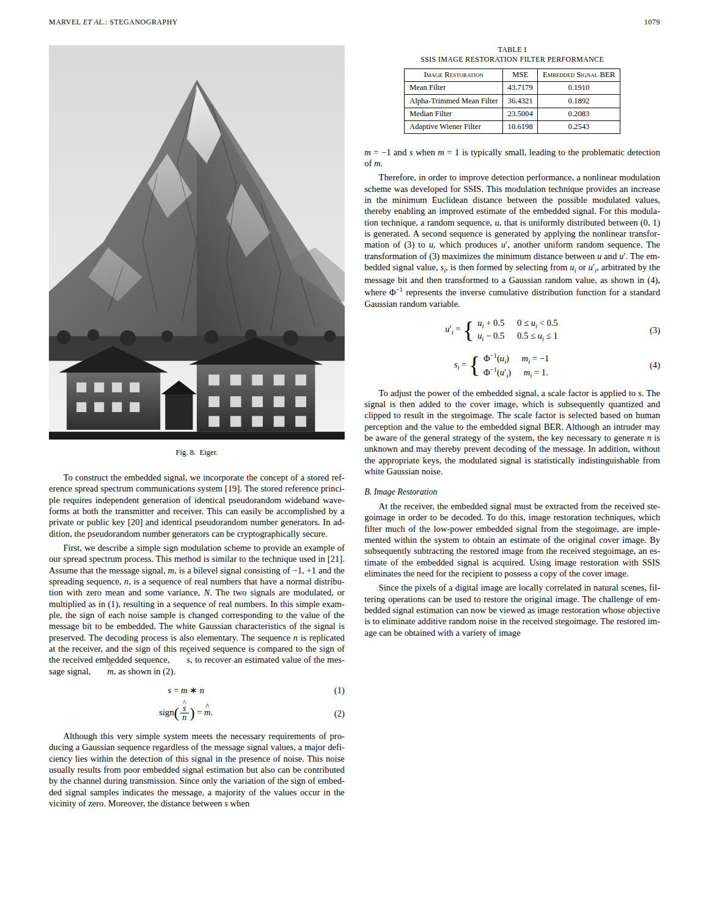Marvel et al.: Steganography 1079
Fig. 8. Eiger.
To construct the embedded signal, we incorporate the concept of a stored reference spread spectrum communications system [19]. The stored reference principle requires independent generation of identical pseudorandom wideband waveforms at both the transmitter and receiver. This can easily be accomplished by a private or public key [20] and identical pseudorandom number generators. In addition, the pseudorandom number generators can be cryptographically secure.
First, we describe a simple sign modulation scheme to provide an example of our spread spectrum process. This method is similar to the technique used in [21]. Assume that the message signal, m, is a bilevel signal consisting of −1, +1 and the spreading sequence, n, is a sequence of real numbers that have a normal distribution with zero mean and some variance, N. The two signals are modulated, or multiplied as in (1), resulting in a sequence of real numbers. In this simple example, the sign of each noise sample is changed corresponding to the value of the message bit to be embedded. The white Gaussian characteristics of the signal is preserved. The decoding process is also elementary. The sequence n is replicated at the receiver, and the sign of this received sequence is compared to the sign of the received embedded sequence, s, to recover an estimated value of the message signal, m, as shown in (2).
s = m ∗ n (1)
sign(sn) = m. (2)
Although this very simple system meets the necessary requirements of producing a Gaussian sequence regardless of the message signal values, a major deficiency lies within the detection of this signal in the presence of noise. This noise usually results from poor embedded signal estimation but also can be contributed by the channel during transmission. Since only the variation of the sign of embedded signal samples indicates the message, a majority of the values occur in the vicinity of zero. Moreover, the distance between s when
Table I
SSIS Image Restoration Filter Performance
| Image Restoration | MSE | Embedded Signal BER |
| --- | --- | --- |
| Mean Filter | 43.7179 | 0.1910 |
| Alpha-Trimmed Mean Filter | 36.4321 | 0.1892 |
| Median Filter | 23.5004 | 0.2083 |
| Adaptive Wiener Filter | 10.6198 | 0.2543 |
m = −1 and s when m = 1 is typically small, leading to the problematic detection of m.
Therefore, in order to improve detection performance, a nonlinear modulation scheme was developed for SSIS. This modulation technique provides an increase in the minimum Euclidean distance between the possible modulated values, thereby enabling an improved estimate of the embedded signal. For this modulation technique, a random sequence, u, that is uniformly distributed between (0, 1) is generated. A second sequence is generated by applying the nonlinear transformation of (3) to u, which produces u′, another uniform random sequence. The transformation of (3) maximizes the minimum distance between u and u′. The embedded signal value, si, is then formed by selecting from ui or u′i, arbitrated by the message bit and then transformed to a Gaussian random value, as shown in (4), where Φ−1 represents the inverse cumulative distribution function for a standard Gaussian random variable.
u′i = { ui + 0.50 ≤ ui < 0.5 ui − 0.50.5 ≤ ui ≤ 1 (3)
si = { Φ−1(ui)mi = −1 Φ−1(u′i)mi = 1. (4)
To adjust the power of the embedded signal, a scale factor is applied to s. The signal is then added to the cover image, which is subsequently quantized and clipped to result in the stegoimage. The scale factor is selected based on human perception and the value to the embedded signal BER. Although an intruder may be aware of the general strategy of the system, the key necessary to generate n is unknown and may thereby prevent decoding of the message. In addition, without the appropriate keys, the modulated signal is statistically indistinguishable from white Gaussian noise.
B. Image Restoration
At the receiver, the embedded signal must be extracted from the received stegoimage in order to be decoded. To do this, image restoration techniques, which filter much of the low-power embedded signal from the stegoimage, are implemented within the system to obtain an estimate of the original cover image. By subsequently subtracting the restored image from the received stegoimage, an estimate of the embedded signal is acquired. Using image restoration with SSIS eliminates the need for the recipient to possess a copy of the cover image.
Since the pixels of a digital image are locally correlated in natural scenes, filtering operations can be used to restore the original image. The challenge of embedded signal estimation can now be viewed as image restoration whose objective is to eliminate additive random noise in the received stegoimage. The restored image can be obtained with a variety of image